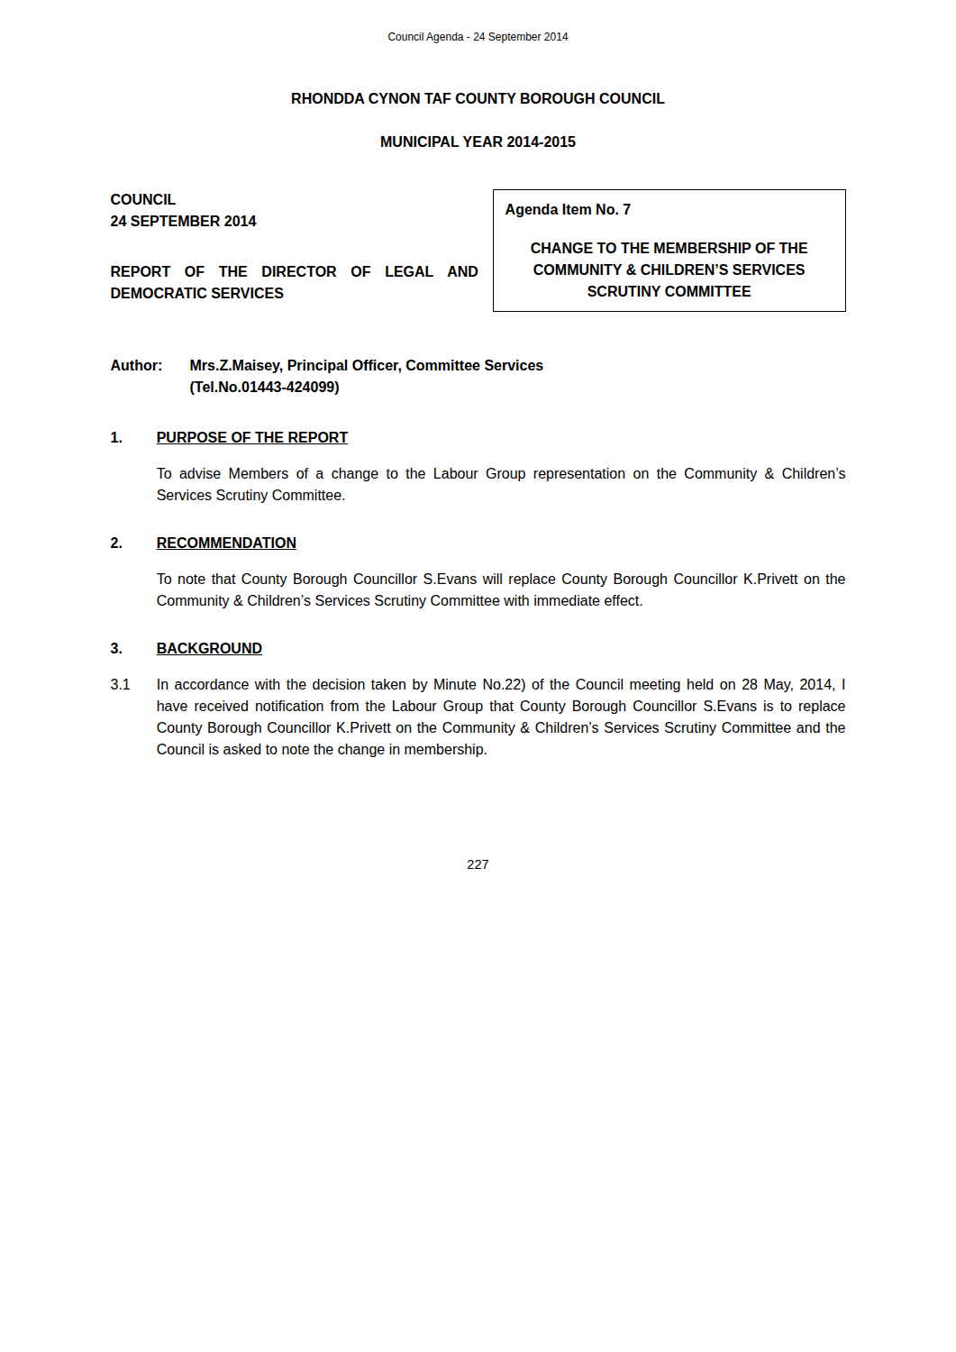Council Agenda - 24 September 2014
RHONDDA CYNON TAF COUNTY BOROUGH COUNCIL
MUNICIPAL YEAR 2014-2015
| COUNCIL 24 SEPTEMBER 2014 REPORT OF THE DIRECTOR OF LEGAL AND DEMOCRATIC SERVICES | Agenda Item No. 7 Change to the Membership of the Community & Children’s Services Scrutiny Committee |
Author: Mrs.Z.Maisey, Principal Officer, Committee Services (Tel.No.01443-424099)
1.
Purpose of the Report
To advise Members of a change to the Labour Group representation on the Community & Children’s Services Scrutiny Committee.
2.
Recommendation
To note that County Borough Councillor S.Evans will replace County Borough Councillor K.Privett on the Community & Children’s Services Scrutiny Committee with immediate effect.
3.
Background
3.1
In accordance with the decision taken by Minute No.22) of the Council meeting held on 28 May, 2014, I have received notification from the Labour Group that County Borough Councillor S.Evans is to replace County Borough Councillor K.Privett on the Community & Children’s Services Scrutiny Committee and the Council is asked to note the change in membership.
227